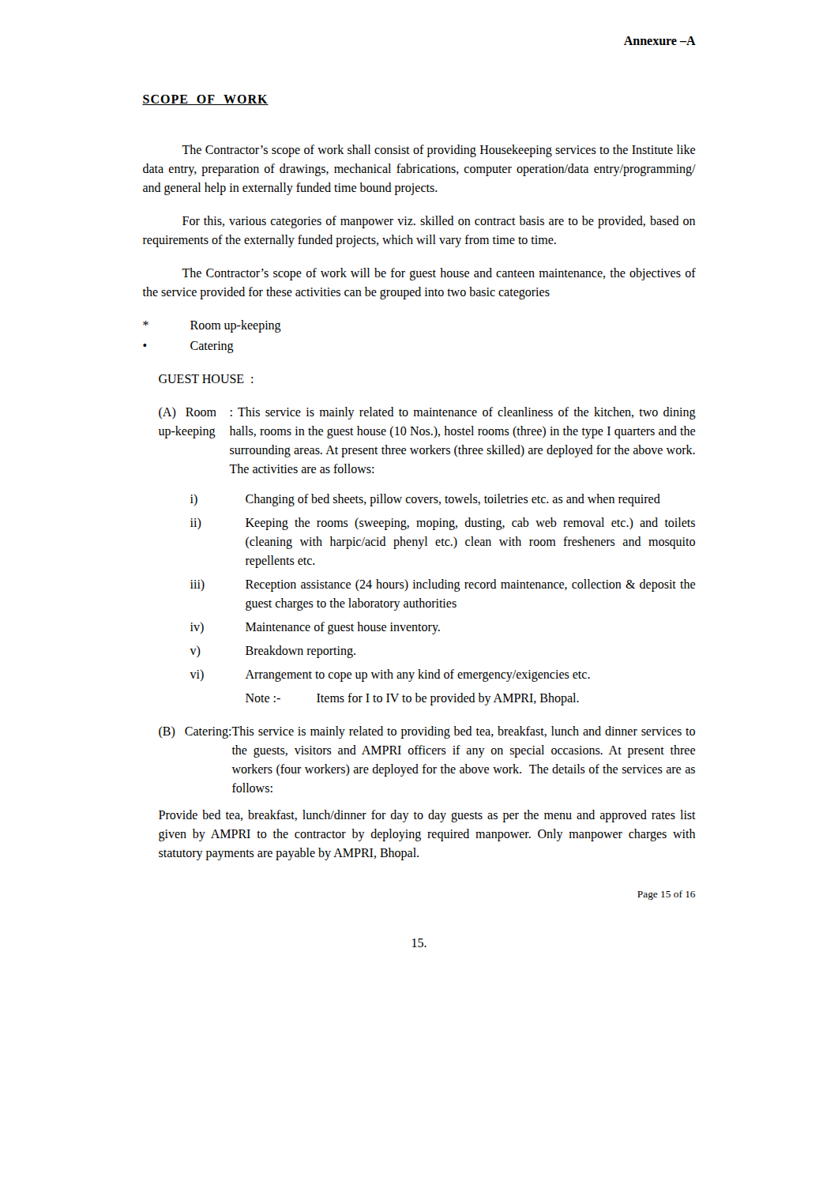Annexure –A
SCOPE OF WORK
The Contractor’s scope of work shall consist of providing Housekeeping services to the Institute like data entry, preparation of drawings, mechanical fabrications, computer operation/data entry/programming/ and general help in externally funded time bound projects.
For this, various categories of manpower viz. skilled on contract basis are to be provided, based on requirements of the externally funded projects, which will vary from time to time.
The Contractor’s scope of work will be for guest house and canteen maintenance, the objectives of the service provided for these activities can be grouped into two basic categories
*Room up-keeping •Catering
GUEST HOUSE :
(A) Room up-keeping
: This service is mainly related to maintenance of cleanliness of the kitchen, two dining halls, rooms in the guest house (10 Nos.), hostel rooms (three) in the type I quarters and the surrounding areas. At present three workers (three skilled) are deployed for the above work. The activities are as follows:
i) Changing of bed sheets, pillow covers, towels, toiletries etc. as and when required
ii) Keeping the rooms (sweeping, moping, dusting, cab web removal etc.) and toilets (cleaning with harpic/acid phenyl etc.) clean with room fresheners and mosquito repellents etc.
iii) Reception assistance (24 hours) including record maintenance, collection & deposit the guest charges to the laboratory authorities
iv) Maintenance of guest house inventory.
v) Breakdown reporting.
vi) Arrangement to cope up with any kind of emergency/exigencies etc.
Note :-Items for I to IV to be provided by AMPRI, Bhopal.
(B) Catering:
This service is mainly related to providing bed tea, breakfast, lunch and dinner services to the guests, visitors and AMPRI officers if any on special occasions. At present three workers (four workers) are deployed for the above work. The details of the services are as follows:
Provide bed tea, breakfast, lunch/dinner for day to day guests as per the menu and approved rates list given by AMPRI to the contractor by deploying required manpower. Only manpower charges with statutory payments are payable by AMPRI, Bhopal.
Page 15 of 16
15.